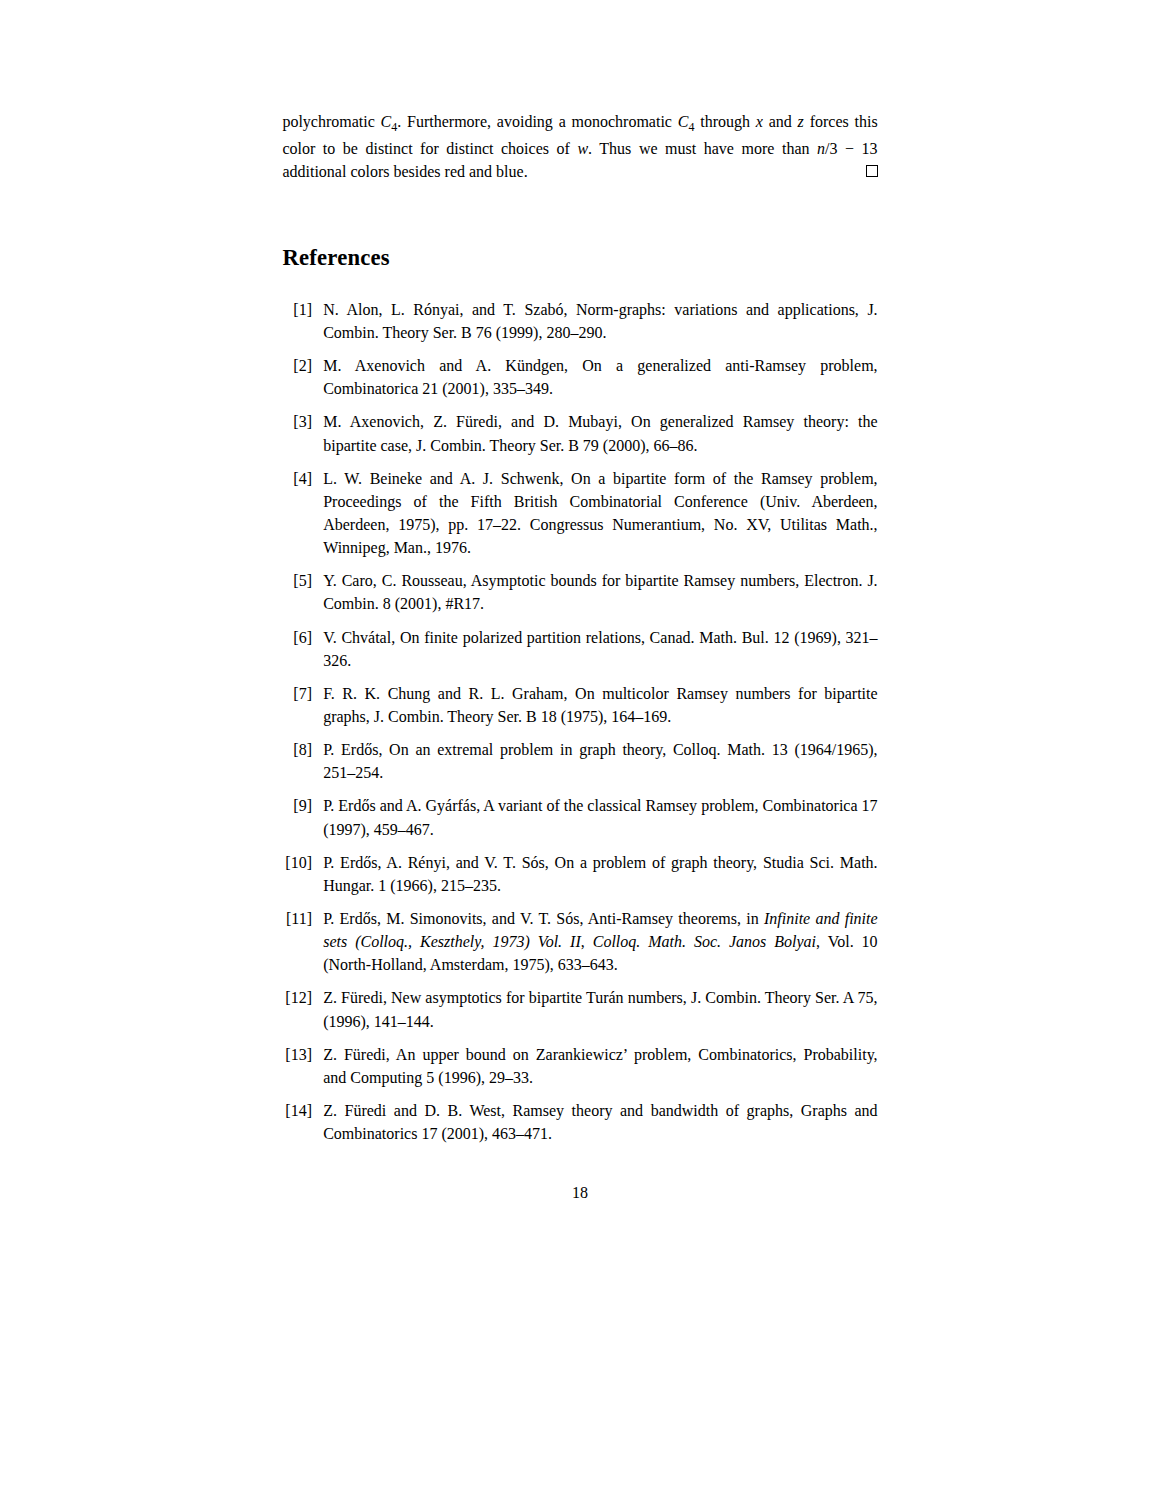polychromatic C4. Furthermore, avoiding a monochromatic C4 through x and z forces this color to be distinct for distinct choices of w. Thus we must have more than n/3 − 13 additional colors besides red and blue.
References
[1] N. Alon, L. Rónyai, and T. Szabó, Norm-graphs: variations and applications, J. Combin. Theory Ser. B 76 (1999), 280–290.
[2] M. Axenovich and A. Kündgen, On a generalized anti-Ramsey problem, Combinatorica 21 (2001), 335–349.
[3] M. Axenovich, Z. Füredi, and D. Mubayi, On generalized Ramsey theory: the bipartite case, J. Combin. Theory Ser. B 79 (2000), 66–86.
[4] L. W. Beineke and A. J. Schwenk, On a bipartite form of the Ramsey problem, Proceedings of the Fifth British Combinatorial Conference (Univ. Aberdeen, Aberdeen, 1975), pp. 17–22. Congressus Numerantium, No. XV, Utilitas Math., Winnipeg, Man., 1976.
[5] Y. Caro, C. Rousseau, Asymptotic bounds for bipartite Ramsey numbers, Electron. J. Combin. 8 (2001), #R17.
[6] V. Chvátal, On finite polarized partition relations, Canad. Math. Bul. 12 (1969), 321–326.
[7] F. R. K. Chung and R. L. Graham, On multicolor Ramsey numbers for bipartite graphs, J. Combin. Theory Ser. B 18 (1975), 164–169.
[8] P. Erdős, On an extremal problem in graph theory, Colloq. Math. 13 (1964/1965), 251–254.
[9] P. Erdős and A. Gyárfás, A variant of the classical Ramsey problem, Combinatorica 17 (1997), 459–467.
[10] P. Erdős, A. Rényi, and V. T. Sós, On a problem of graph theory, Studia Sci. Math. Hungar. 1 (1966), 215–235.
[11] P. Erdős, M. Simonovits, and V. T. Sós, Anti-Ramsey theorems, in Infinite and finite sets (Colloq., Keszthely, 1973) Vol. II, Colloq. Math. Soc. Janos Bolyai, Vol. 10 (North-Holland, Amsterdam, 1975), 633–643.
[12] Z. Füredi, New asymptotics for bipartite Turán numbers, J. Combin. Theory Ser. A 75, (1996), 141–144.
[13] Z. Füredi, An upper bound on Zarankiewicz’ problem, Combinatorics, Probability, and Computing 5 (1996), 29–33.
[14] Z. Füredi and D. B. West, Ramsey theory and bandwidth of graphs, Graphs and Combinatorics 17 (2001), 463–471.
18